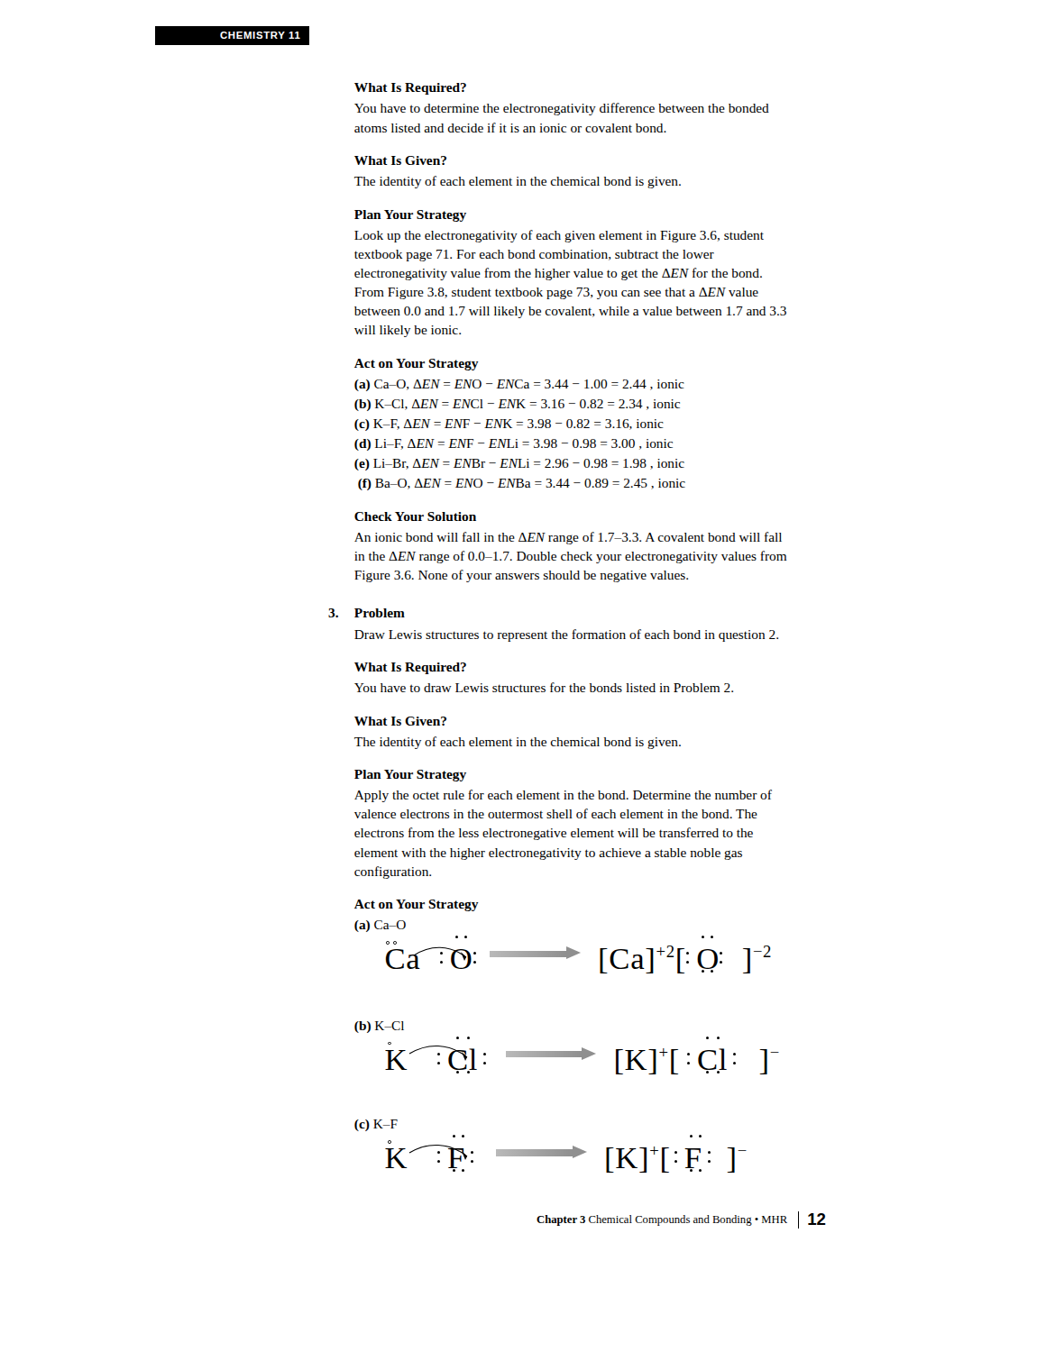CHEMISTRY 11
What Is Required?
You have to determine the electronegativity difference between the bonded atoms listed and decide if it is an ionic or covalent bond.
What Is Given?
The identity of each element in the chemical bond is given.
Plan Your Strategy
Look up the electronegativity of each given element in Figure 3.6, student textbook page 71. For each bond combination, subtract the lower electronegativity value from the higher value to get the ΔEN for the bond. From Figure 3.8, student textbook page 73, you can see that a ΔEN value between 0.0 and 1.7 will likely be covalent, while a value between 1.7 and 3.3 will likely be ionic.
Act on Your Strategy
(a) Ca–O, ΔEN = ENO − ENCa = 3.44 − 1.00 = 2.44 , ionic
(b) K–Cl, ΔEN = ENCl − ENK = 3.16 − 0.82 = 2.34 , ionic
(c) K–F, ΔEN = ENF − ENK = 3.98 − 0.82 = 3.16, ionic
(d) Li–F, ΔEN = ENF − ENLi = 3.98 − 0.98 = 3.00 , ionic
(e) Li–Br, ΔEN = ENBr − ENLi = 2.96 − 0.98 = 1.98 , ionic
(f) Ba–O, ΔEN = ENO − ENBa = 3.44 − 0.89 = 2.45 , ionic
Check Your Solution
An ionic bond will fall in the ΔEN range of 1.7–3.3. A covalent bond will fall in the ΔEN range of 0.0–1.7. Double check your electronegativity values from Figure 3.6. None of your answers should be negative values.
3.
Problem
Draw Lewis structures to represent the formation of each bond in question 2.
What Is Required?
You have to draw Lewis structures for the bonds listed in Problem 2.
What Is Given?
The identity of each element in the chemical bond is given.
Plan Your Strategy
Apply the octet rule for each element in the bond. Determine the number of valence electrons in the outermost shell of each element in the bond. The electrons from the less electronegative element will be transferred to the element with the higher electronegativity to achieve a stable noble gas configuration.
Act on Your Strategy
(a) Ca–O
Ca O [Ca]+2[ O ]−2
(b) K–Cl
K Cl [K]+[ Cl ]−
(c) K–F
K F [K]+[ F ]−
Chapter 3 Chemical Compounds and Bonding • MHR 12